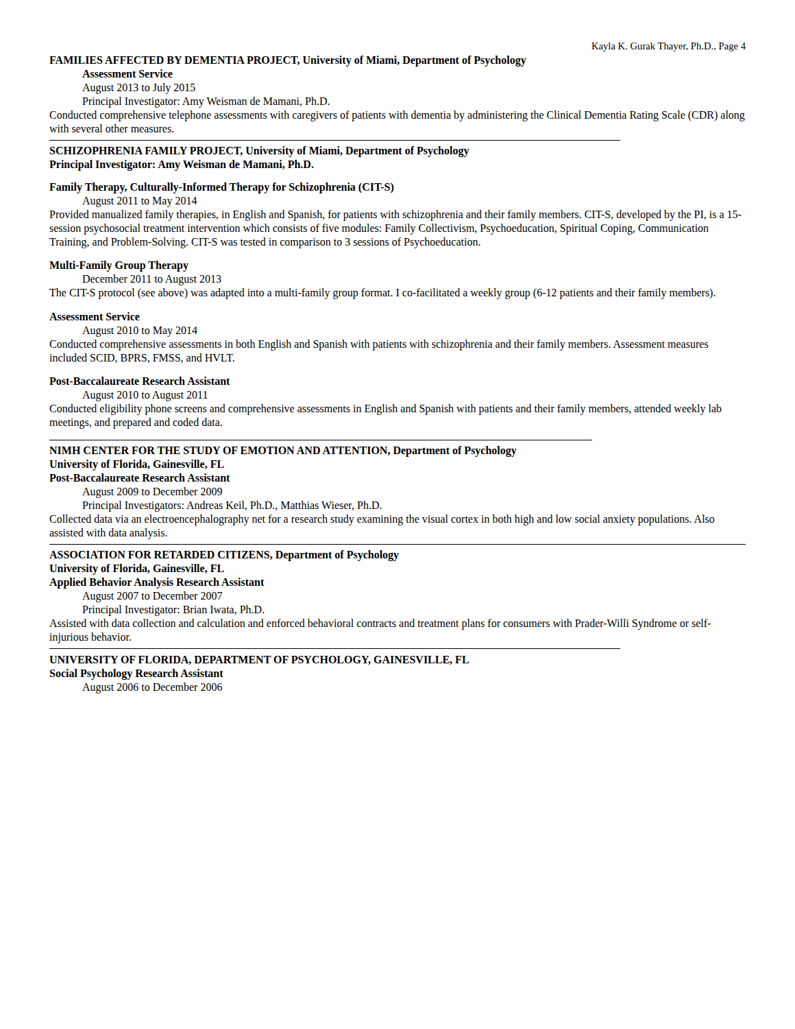Kayla K. Gurak Thayer, Ph.D., Page 4
FAMILIES AFFECTED BY DEMENTIA PROJECT, University of Miami, Department of Psychology
Assessment Service
August 2013 to July 2015
Principal Investigator: Amy Weisman de Mamani, Ph.D.
Conducted comprehensive telephone assessments with caregivers of patients with dementia by administering the Clinical Dementia Rating Scale (CDR) along with several other measures.
SCHIZOPHRENIA FAMILY PROJECT, University of Miami, Department of Psychology
Principal Investigator: Amy Weisman de Mamani, Ph.D.
Family Therapy, Culturally-Informed Therapy for Schizophrenia (CIT-S)
August 2011 to May 2014
Provided manualized family therapies, in English and Spanish, for patients with schizophrenia and their family members. CIT-S, developed by the PI, is a 15-session psychosocial treatment intervention which consists of five modules: Family Collectivism, Psychoeducation, Spiritual Coping, Communication Training, and Problem-Solving. CIT-S was tested in comparison to 3 sessions of Psychoeducation.
Multi-Family Group Therapy
December 2011 to August 2013
The CIT-S protocol (see above) was adapted into a multi-family group format. I co-facilitated a weekly group (6-12 patients and their family members).
Assessment Service
August 2010 to May 2014
Conducted comprehensive assessments in both English and Spanish with patients with schizophrenia and their family members. Assessment measures included SCID, BPRS, FMSS, and HVLT.
Post-Baccalaureate Research Assistant
August 2010 to August 2011
Conducted eligibility phone screens and comprehensive assessments in English and Spanish with patients and their family members, attended weekly lab meetings, and prepared and coded data.
NIMH CENTER FOR THE STUDY OF EMOTION AND ATTENTION, Department of Psychology
University of Florida, Gainesville, FL
Post-Baccalaureate Research Assistant
August 2009 to December 2009
Principal Investigators: Andreas Keil, Ph.D., Matthias Wieser, Ph.D.
Collected data via an electroencephalography net for a research study examining the visual cortex in both high and low social anxiety populations. Also assisted with data analysis.
ASSOCIATION FOR RETARDED CITIZENS, Department of Psychology
University of Florida, Gainesville, FL
Applied Behavior Analysis Research Assistant
August 2007 to December 2007
Principal Investigator: Brian Iwata, Ph.D.
Assisted with data collection and calculation and enforced behavioral contracts and treatment plans for consumers with Prader-Willi Syndrome or self-injurious behavior.
UNIVERSITY OF FLORIDA, DEPARTMENT OF PSYCHOLOGY, GAINESVILLE, FL
Social Psychology Research Assistant
August 2006 to December 2006